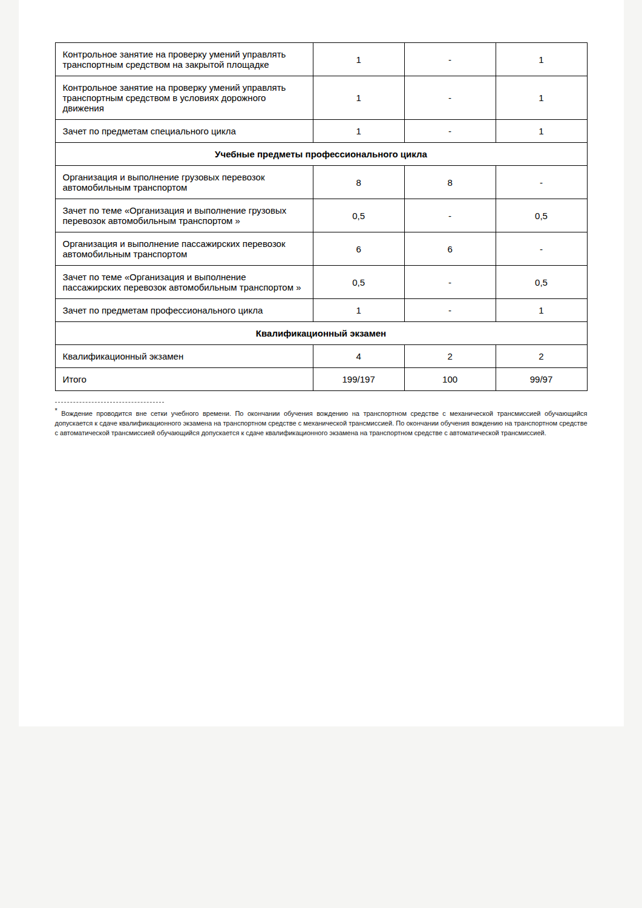| Контрольное занятие на проверку умений управлять транспортным средством на закрытой площадке | 1 | - | 1 |
| Контрольное занятие на проверку умений управлять транспортным средством в условиях дорожного движения | 1 | - | 1 |
| Зачет по предметам специального цикла | 1 | - | 1 |
| Учебные предметы профессионального цикла |
| Организация и выполнение грузовых перевозок автомобильным транспортом | 8 | 8 | - |
| Зачет по теме «Организация и выполнение грузовых перевозок автомобильным транспортом » | 0,5 | - | 0,5 |
| Организация и выполнение пассажирских перевозок автомобильным транспортом | 6 | 6 | - |
| Зачет по теме «Организация и выполнение пассажирских перевозок автомобильным транспортом » | 0,5 | - | 0,5 |
| Зачет по предметам профессионального цикла | 1 | - | 1 |
| Квалификационный экзамен |
| Квалификационный экзамен | 4 | 2 | 2 |
| Итого | 199/197 | 100 | 99/97 |
* Вождение проводится вне сетки учебного времени. По окончании обучения вождению на транспортном средстве с механической трансмиссией обучающийся допускается к сдаче квалификационного экзамена на транспортном средстве с механической трансмиссией. По окончании обучения вождению на транспортном средстве с автоматической трансмиссией обучающийся допускается к сдаче квалификационного экзамена на транспортном средстве с автоматической трансмиссией.